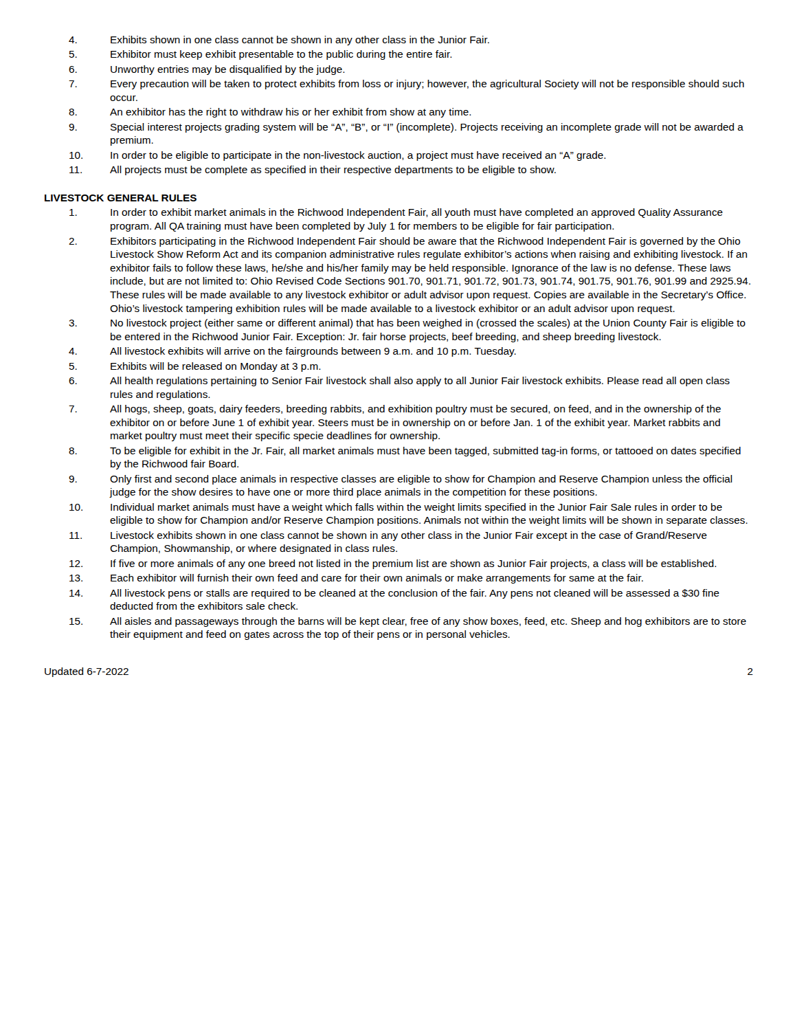Exhibits shown in one class cannot be shown in any other class in the Junior Fair.
Exhibitor must keep exhibit presentable to the public during the entire fair.
Unworthy entries may be disqualified by the judge.
Every precaution will be taken to protect exhibits from loss or injury; however, the agricultural Society will not be responsible should such occur.
An exhibitor has the right to withdraw his or her exhibit from show at any time.
Special interest projects grading system will be “A”, “B”, or “I” (incomplete). Projects receiving an incomplete grade will not be awarded a premium.
In order to be eligible to participate in the non-livestock auction, a project must have received an “A” grade.
All projects must be complete as specified in their respective departments to be eligible to show.
LIVESTOCK GENERAL RULES
In order to exhibit market animals in the Richwood Independent Fair, all youth must have completed an approved Quality Assurance program. All QA training must have been completed by July 1 for members to be eligible for fair participation.
Exhibitors participating in the Richwood Independent Fair should be aware that the Richwood Independent Fair is governed by the Ohio Livestock Show Reform Act and its companion administrative rules regulate exhibitor’s actions when raising and exhibiting livestock. If an exhibitor fails to follow these laws, he/she and his/her family may be held responsible. Ignorance of the law is no defense. These laws include, but are not limited to: Ohio Revised Code Sections 901.70, 901.71, 901.72, 901.73, 901.74, 901.75, 901.76, 901.99 and 2925.94. These rules will be made available to any livestock exhibitor or adult advisor upon request. Copies are available in the Secretary’s Office. Ohio’s livestock tampering exhibition rules will be made available to a livestock exhibitor or an adult advisor upon request.
No livestock project (either same or different animal) that has been weighed in (crossed the scales) at the Union County Fair is eligible to be entered in the Richwood Junior Fair. Exception: Jr. fair horse projects, beef breeding, and sheep breeding livestock.
All livestock exhibits will arrive on the fairgrounds between 9 a.m. and 10 p.m. Tuesday.
Exhibits will be released on Monday at 3 p.m.
All health regulations pertaining to Senior Fair livestock shall also apply to all Junior Fair livestock exhibits. Please read all open class rules and regulations.
All hogs, sheep, goats, dairy feeders, breeding rabbits, and exhibition poultry must be secured, on feed, and in the ownership of the exhibitor on or before June 1 of exhibit year. Steers must be in ownership on or before Jan. 1 of the exhibit year. Market rabbits and market poultry must meet their specific specie deadlines for ownership.
To be eligible for exhibit in the Jr. Fair, all market animals must have been tagged, submitted tag-in forms, or tattooed on dates specified by the Richwood fair Board.
Only first and second place animals in respective classes are eligible to show for Champion and Reserve Champion unless the official judge for the show desires to have one or more third place animals in the competition for these positions.
Individual market animals must have a weight which falls within the weight limits specified in the Junior Fair Sale rules in order to be eligible to show for Champion and/or Reserve Champion positions. Animals not within the weight limits will be shown in separate classes.
Livestock exhibits shown in one class cannot be shown in any other class in the Junior Fair except in the case of Grand/Reserve Champion, Showmanship, or where designated in class rules.
If five or more animals of any one breed not listed in the premium list are shown as Junior Fair projects, a class will be established.
Each exhibitor will furnish their own feed and care for their own animals or make arrangements for same at the fair.
All livestock pens or stalls are required to be cleaned at the conclusion of the fair. Any pens not cleaned will be assessed a $30 fine deducted from the exhibitors sale check.
All aisles and passageways through the barns will be kept clear, free of any show boxes, feed, etc. Sheep and hog exhibitors are to store their equipment and feed on gates across the top of their pens or in personal vehicles.
Updated 6-7-2022 2